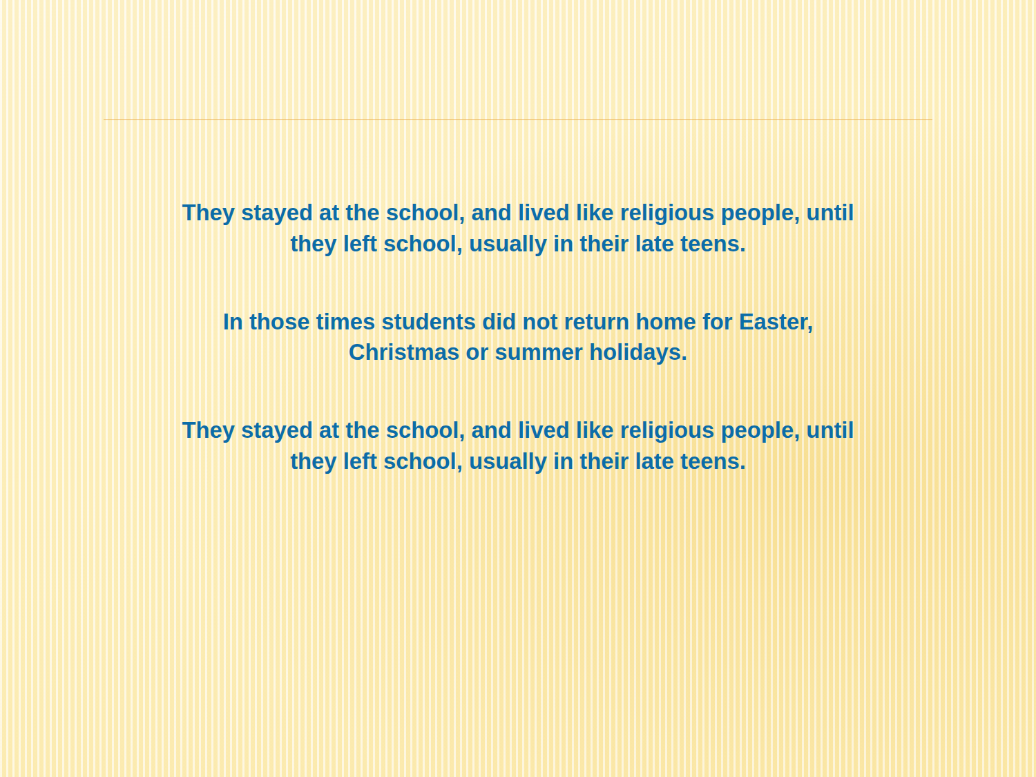They stayed at the school, and lived like religious people, until they left school, usually in their late teens.
In those times students did not return home for Easter, Christmas or summer holidays.
They stayed at the school, and lived like religious people, until they left school, usually in their late teens.